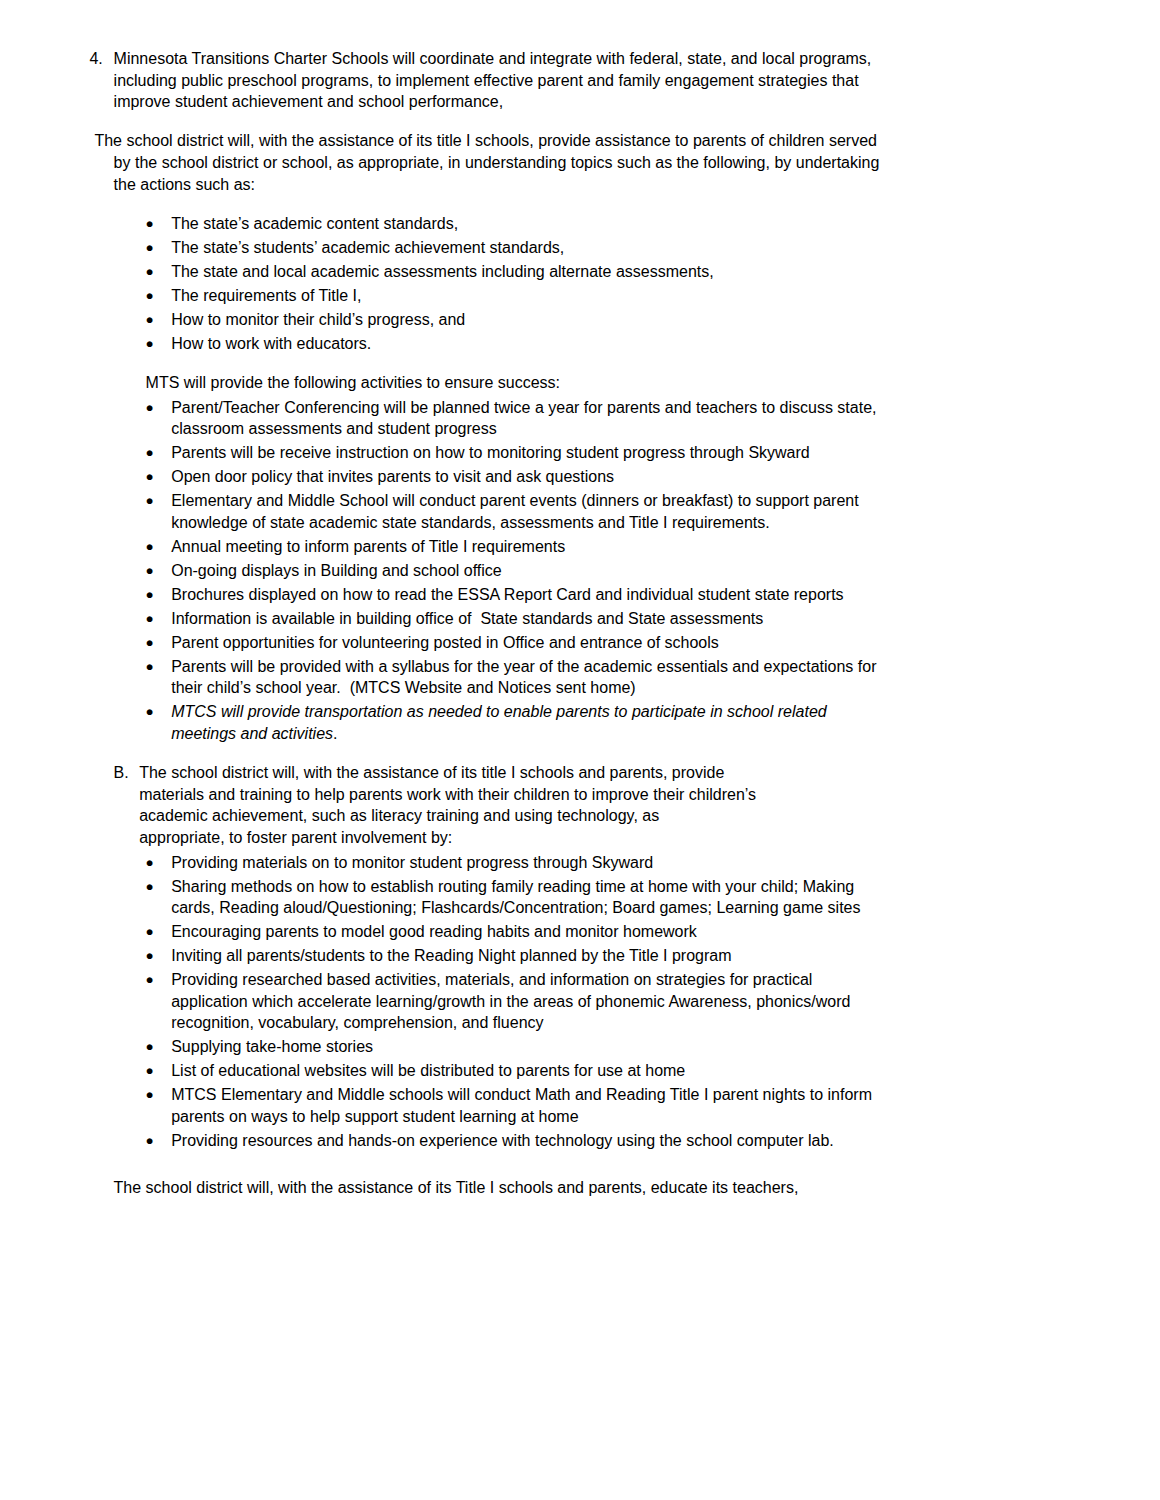Minnesota Transitions Charter Schools will coordinate and integrate with federal, state, and local programs, including public preschool programs, to implement effective parent and family engagement strategies that improve student achievement and school performance,
The school district will, with the assistance of its title I schools, provide assistance to parents of children served by the school district or school, as appropriate, in understanding topics such as the following, by undertaking the actions such as:
The state’s academic content standards,
The state’s students’ academic achievement standards,
The state and local academic assessments including alternate assessments,
The requirements of Title I,
How to monitor their child’s progress, and
How to work with educators.
MTS will provide the following activities to ensure success:
Parent/Teacher Conferencing will be planned twice a year for parents and teachers to discuss state, classroom assessments and student progress
Parents will be receive instruction on how to monitoring student progress through Skyward
Open door policy that invites parents to visit and ask questions
Elementary and Middle School will conduct parent events (dinners or breakfast) to support parent knowledge of state academic state standards, assessments and Title I requirements.
Annual meeting to inform parents of Title I requirements
On-going displays in Building and school office
Brochures displayed on how to read the ESSA Report Card and individual student state reports
Information is available in building office of State standards and State assessments
Parent opportunities for volunteering posted in Office and entrance of schools
Parents will be provided with a syllabus for the year of the academic essentials and expectations for their child’s school year. (MTCS Website and Notices sent home)
MTCS will provide transportation as needed to enable parents to participate in school related meetings and activities.
B. The school district will, with the assistance of its title I schools and parents, provide
materials and training to help parents work with their children to improve their children’s
academic achievement, such as literacy training and using technology, as
appropriate, to foster parent involvement by:
Providing materials on to monitor student progress through Skyward
Sharing methods on how to establish routing family reading time at home with your child; Making cards, Reading aloud/Questioning; Flashcards/Concentration; Board games; Learning game sites
Encouraging parents to model good reading habits and monitor homework
Inviting all parents/students to the Reading Night planned by the Title I program
Providing researched based activities, materials, and information on strategies for practical application which accelerate learning/growth in the areas of phonemic Awareness, phonics/word recognition, vocabulary, comprehension, and fluency
Supplying take-home stories
List of educational websites will be distributed to parents for use at home
MTCS Elementary and Middle schools will conduct Math and Reading Title I parent nights to inform parents on ways to help support student learning at home
Providing resources and hands-on experience with technology using the school computer lab.
The school district will, with the assistance of its Title I schools and parents, educate its teachers,